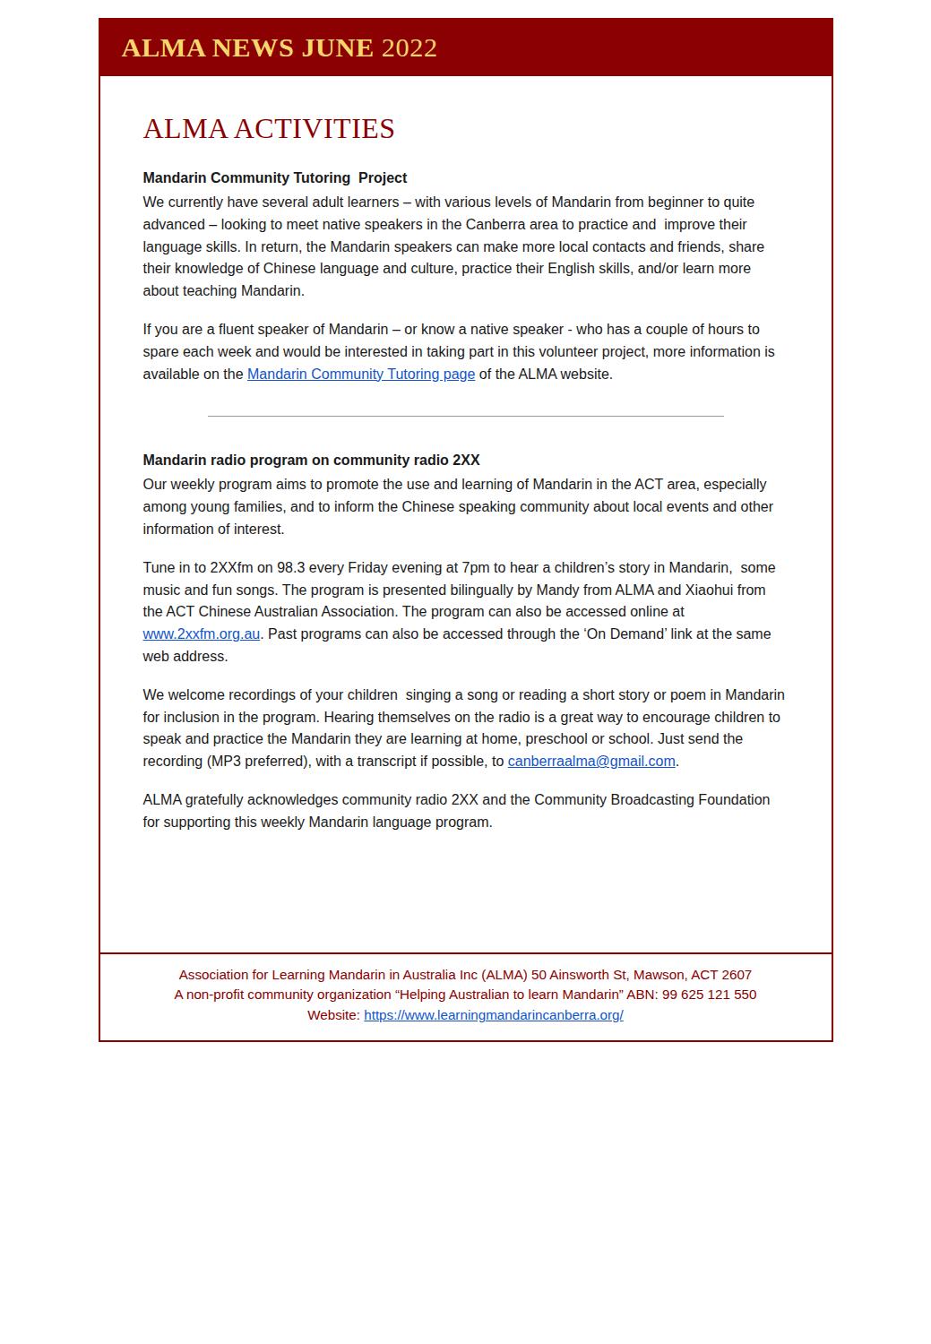ALMA NEWS JUNE 2022
ALMA ACTIVITIES
Mandarin Community Tutoring Project
We currently have several adult learners – with various levels of Mandarin from beginner to quite advanced – looking to meet native speakers in the Canberra area to practice and improve their language skills. In return, the Mandarin speakers can make more local contacts and friends, share their knowledge of Chinese language and culture, practice their English skills, and/or learn more about teaching Mandarin.
If you are a fluent speaker of Mandarin – or know a native speaker - who has a couple of hours to spare each week and would be interested in taking part in this volunteer project, more information is available on the Mandarin Community Tutoring page of the ALMA website.
Mandarin radio program on community radio 2XX
Our weekly program aims to promote the use and learning of Mandarin in the ACT area, especially among young families, and to inform the Chinese speaking community about local events and other information of interest.
Tune in to 2XXfm on 98.3 every Friday evening at 7pm to hear a children’s story in Mandarin, some music and fun songs. The program is presented bilingually by Mandy from ALMA and Xiaohui from the ACT Chinese Australian Association. The program can also be accessed online at www.2xxfm.org.au. Past programs can also be accessed through the ‘On Demand’ link at the same web address.
We welcome recordings of your children singing a song or reading a short story or poem in Mandarin for inclusion in the program. Hearing themselves on the radio is a great way to encourage children to speak and practice the Mandarin they are learning at home, preschool or school. Just send the recording (MP3 preferred), with a transcript if possible, to canberraalma@gmail.com.
ALMA gratefully acknowledges community radio 2XX and the Community Broadcasting Foundation for supporting this weekly Mandarin language program.
Association for Learning Mandarin in Australia Inc (ALMA) 50 Ainsworth St, Mawson, ACT 2607
A non-profit community organization “Helping Australian to learn Mandarin” ABN: 99 625 121 550
Website: https://www.learningmandarincanberra.org/